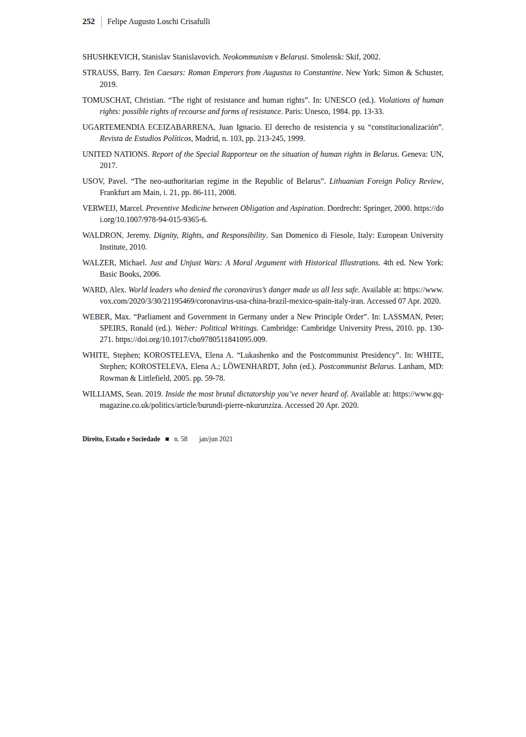252 Felipe Augusto Loschi Crisafulli
SHUSHKEVICH, Stanislav Stanislavovich. Neokommunism v Belarusi. Smolensk: Skif, 2002.
STRAUSS, Barry. Ten Caesars: Roman Emperors from Augustus to Constantine. New York: Simon & Schuster, 2019.
TOMUSCHAT, Christian. “The right of resistance and human rights”. In: UNESCO (ed.). Violations of human rights: possible rights of recourse and forms of resistance. Paris: Unesco, 1984. pp. 13-33.
UGARTEMENDIA ECEIZABARRENA, Juan Ignacio. El derecho de resistencia y su “constitucionalización”. Revista de Estudios Políticos, Madrid, n. 103, pp. 213-245, 1999.
UNITED NATIONS. Report of the Special Rapporteur on the situation of human rights in Belarus. Geneva: UN, 2017.
USOV, Pavel. “The neo-authoritarian regime in the Republic of Belarus”. Lithuanian Foreign Policy Review, Frankfurt am Main, i. 21, pp. 86-111, 2008.
VERWEIJ, Marcel. Preventive Medicine between Obligation and Aspiration. Dordrecht: Springer, 2000. https://doi.org/10.1007/978-94-015-9365-6.
WALDRON, Jeremy. Dignity, Rights, and Responsibility. San Domenico di Fiesole, Italy: European University Institute, 2010.
WALZER, Michael. Just and Unjust Wars: A Moral Argument with Historical Illustrations. 4th ed. New York: Basic Books, 2006.
WARD, Alex. World leaders who denied the coronavirus’s danger made us all less safe. Available at: https://www.vox.com/2020/3/30/21195469/coronavirus-usa-china-brazil-mexico-spain-italy-iran. Accessed 07 Apr. 2020.
WEBER, Max. “Parliament and Government in Germany under a New Principle Order”. In: LASSMAN, Peter; SPEIRS, Ronald (ed.). Weber: Political Writings. Cambridge: Cambridge University Press, 2010. pp. 130-271. https://doi.org/10.1017/cbo9780511841095.009.
WHITE, Stephen; KOROSTELEVA, Elena A. “Lukashenko and the Postcommunist Presidency”. In: WHITE, Stephen; KOROSTELEVA, Elena A.; LÖWENHARDT, John (ed.). Postcommunist Belarus. Lanham, MD: Rowman & Littlefield, 2005. pp. 59-78.
WILLIAMS, Sean. 2019. Inside the most brutal dictatorship you’ve never heard of. Available at: https://www.gq-magazine.co.uk/politics/article/burundi-pierre-nkurunziza. Accessed 20 Apr. 2020.
Direito, Estado e Sociedade ■ n. 58 jan/jun 2021